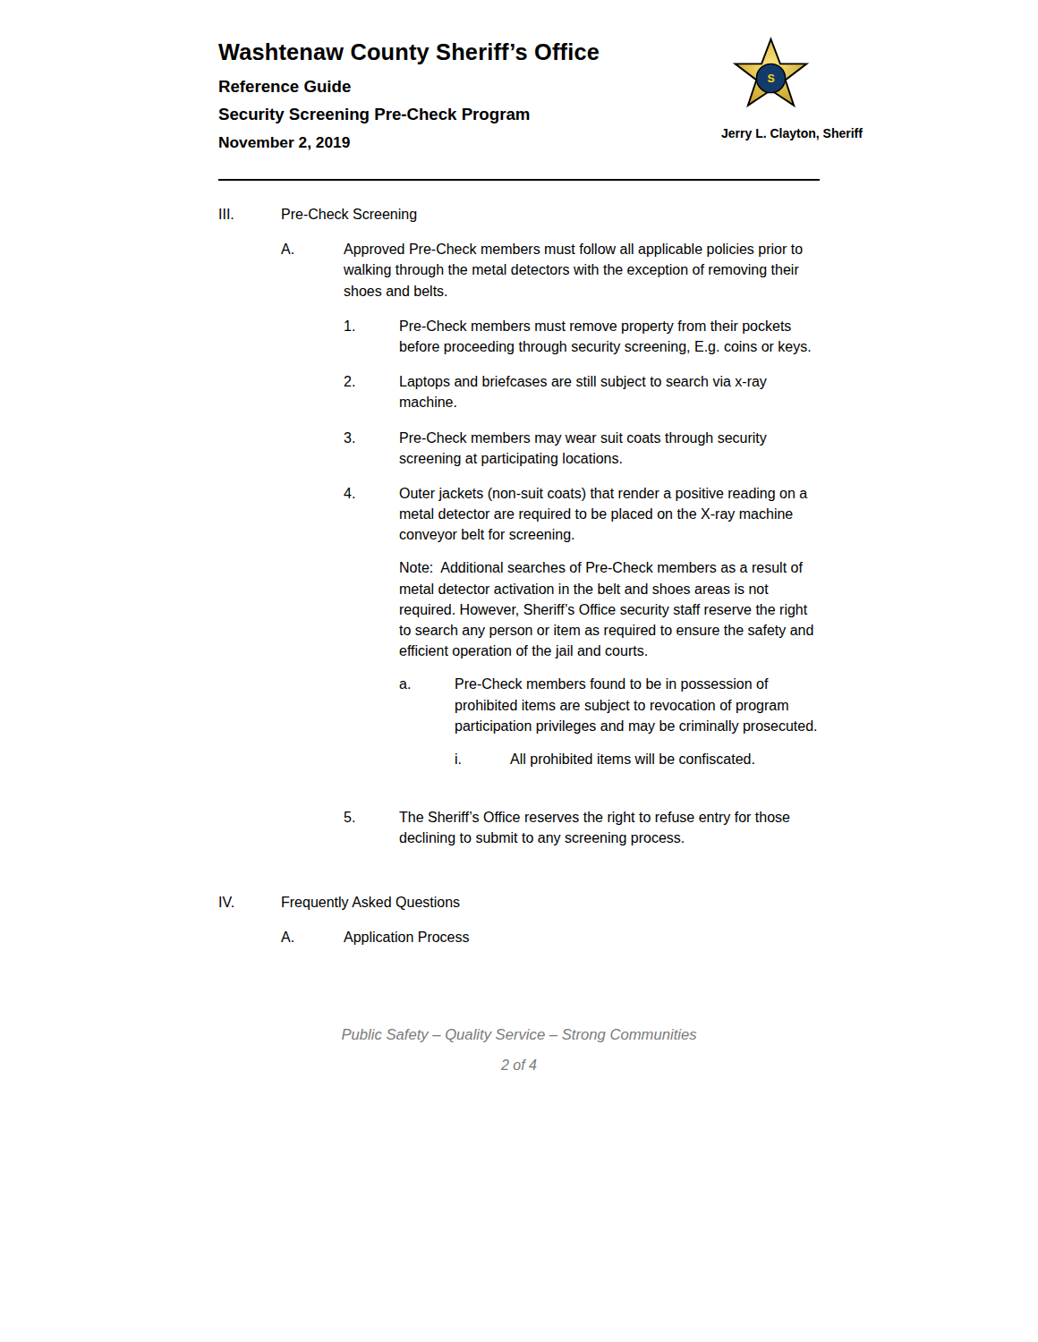Jerry L. Clayton, Sheriff
Washtenaw County Sheriff’s Office
Reference Guide
Security Screening Pre-Check Program
November 2, 2019
III.
Pre-Check Screening
A.
Approved Pre-Check members must follow all applicable policies prior to walking through the metal detectors with the exception of removing their shoes and belts.
1.
Pre-Check members must remove property from their pockets before proceeding through security screening, E.g. coins or keys.
2.
Laptops and briefcases are still subject to search via x-ray machine.
3.
Pre-Check members may wear suit coats through security screening at participating locations.
4.
Outer jackets (non-suit coats) that render a positive reading on a metal detector are required to be placed on the X-ray machine conveyor belt for screening.
Note: Additional searches of Pre-Check members as a result of metal detector activation in the belt and shoes areas is not required. However, Sheriff’s Office security staff reserve the right to search any person or item as required to ensure the safety and efficient operation of the jail and courts.
a.
Pre-Check members found to be in possession of prohibited items are subject to revocation of program participation privileges and may be criminally prosecuted.
i.
All prohibited items will be confiscated.
5.
The Sheriff’s Office reserves the right to refuse entry for those declining to submit to any screening process.
IV.
Frequently Asked Questions
A.
Application Process
Public Safety – Quality Service – Strong Communities
2 of 4